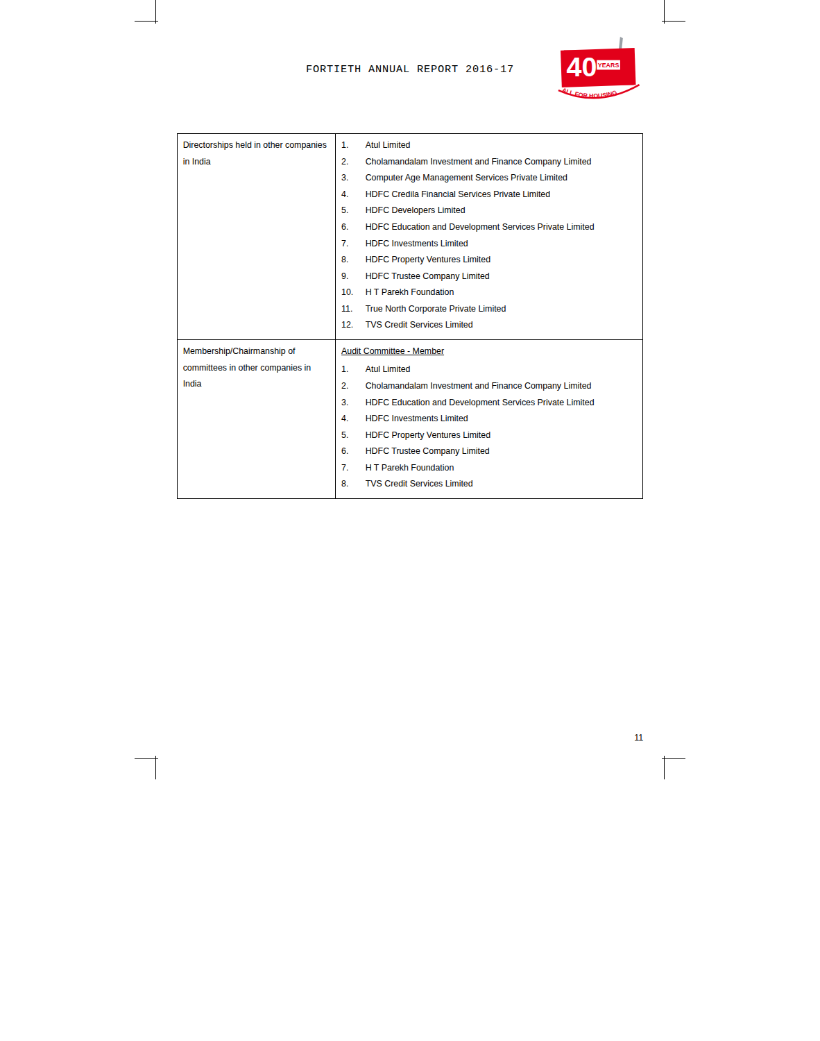FORTIETH ANNUAL REPORT 2016-17
40 YEARS ALL FOR HOUSING
| Directorships held in other companies in India | 1. Atul Limited 2. Cholamandalam Investment and Finance Company Limited 3. Computer Age Management Services Private Limited 4. HDFC Credila Financial Services Private Limited 5. HDFC Developers Limited 6. HDFC Education and Development Services Private Limited 7. HDFC Investments Limited 8. HDFC Property Ventures Limited 9. HDFC Trustee Company Limited 10. H T Parekh Foundation 11. True North Corporate Private Limited 12. TVS Credit Services Limited |
| Membership/Chairmanship of committees in other companies in India | Audit Committee - Member 1. Atul Limited 2. Cholamandalam Investment and Finance Company Limited 3. HDFC Education and Development Services Private Limited 4. HDFC Investments Limited 5. HDFC Property Ventures Limited 6. HDFC Trustee Company Limited 7. H T Parekh Foundation 8. TVS Credit Services Limited |
11